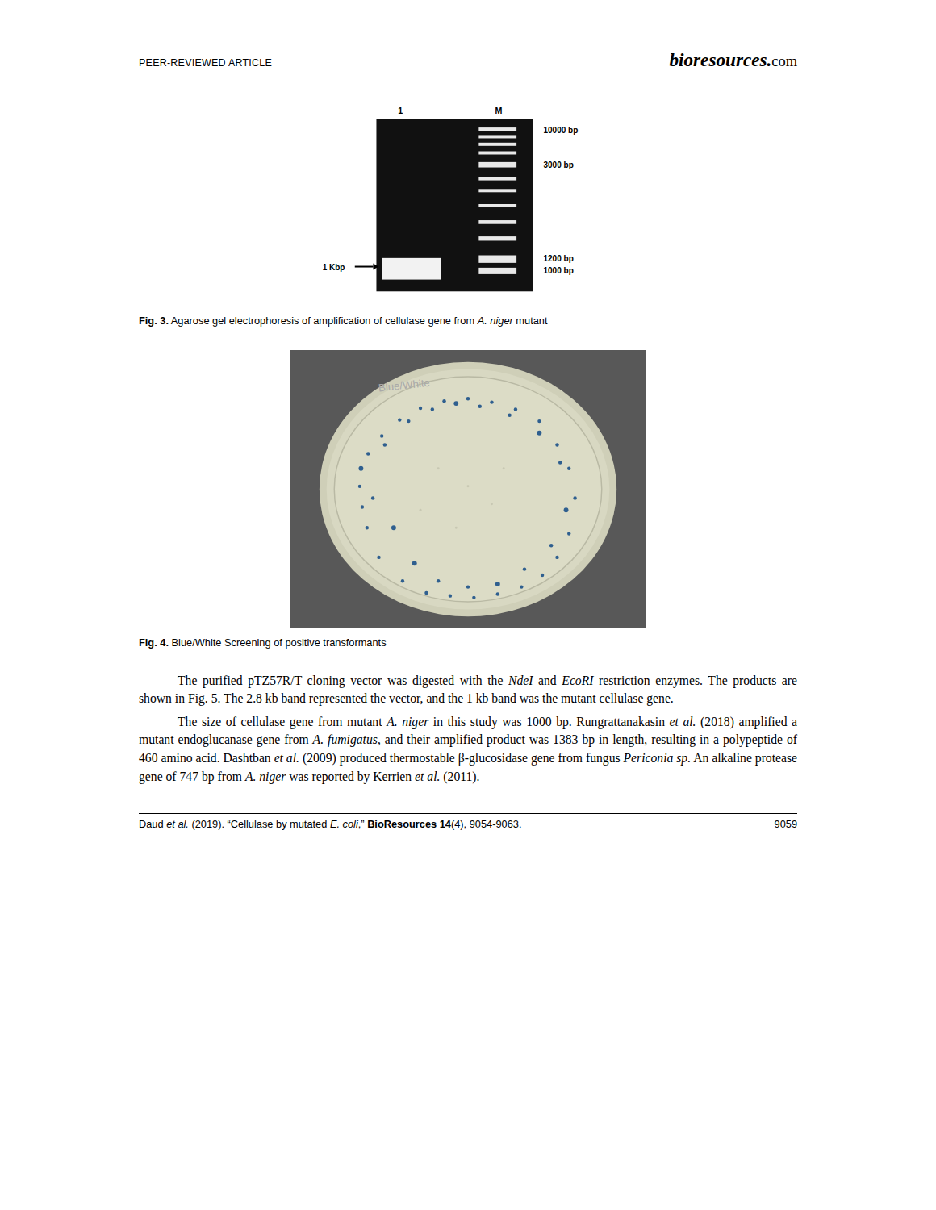PEER-REVIEWED ARTICLE
bioresources.com
Fig. 3. Agarose gel electrophoresis of amplification of cellulase gene from A. niger mutant
Fig. 4. Blue/White Screening of positive transformants
The purified pTZ57R/T cloning vector was digested with the NdeI and EcoRI restriction enzymes. The products are shown in Fig. 5. The 2.8 kb band represented the vector, and the 1 kb band was the mutant cellulase gene.
The size of cellulase gene from mutant A. niger in this study was 1000 bp. Rungrattanakasin et al. (2018) amplified a mutant endoglucanase gene from A. fumigatus, and their amplified product was 1383 bp in length, resulting in a polypeptide of 460 amino acid. Dashtban et al. (2009) produced thermostable β-glucosidase gene from fungus Periconia sp. An alkaline protease gene of 747 bp from A. niger was reported by Kerrien et al. (2011).
Daud et al. (2019). “Cellulase by mutated E. coli,” BioResources 14(4), 9054-9063.
9059